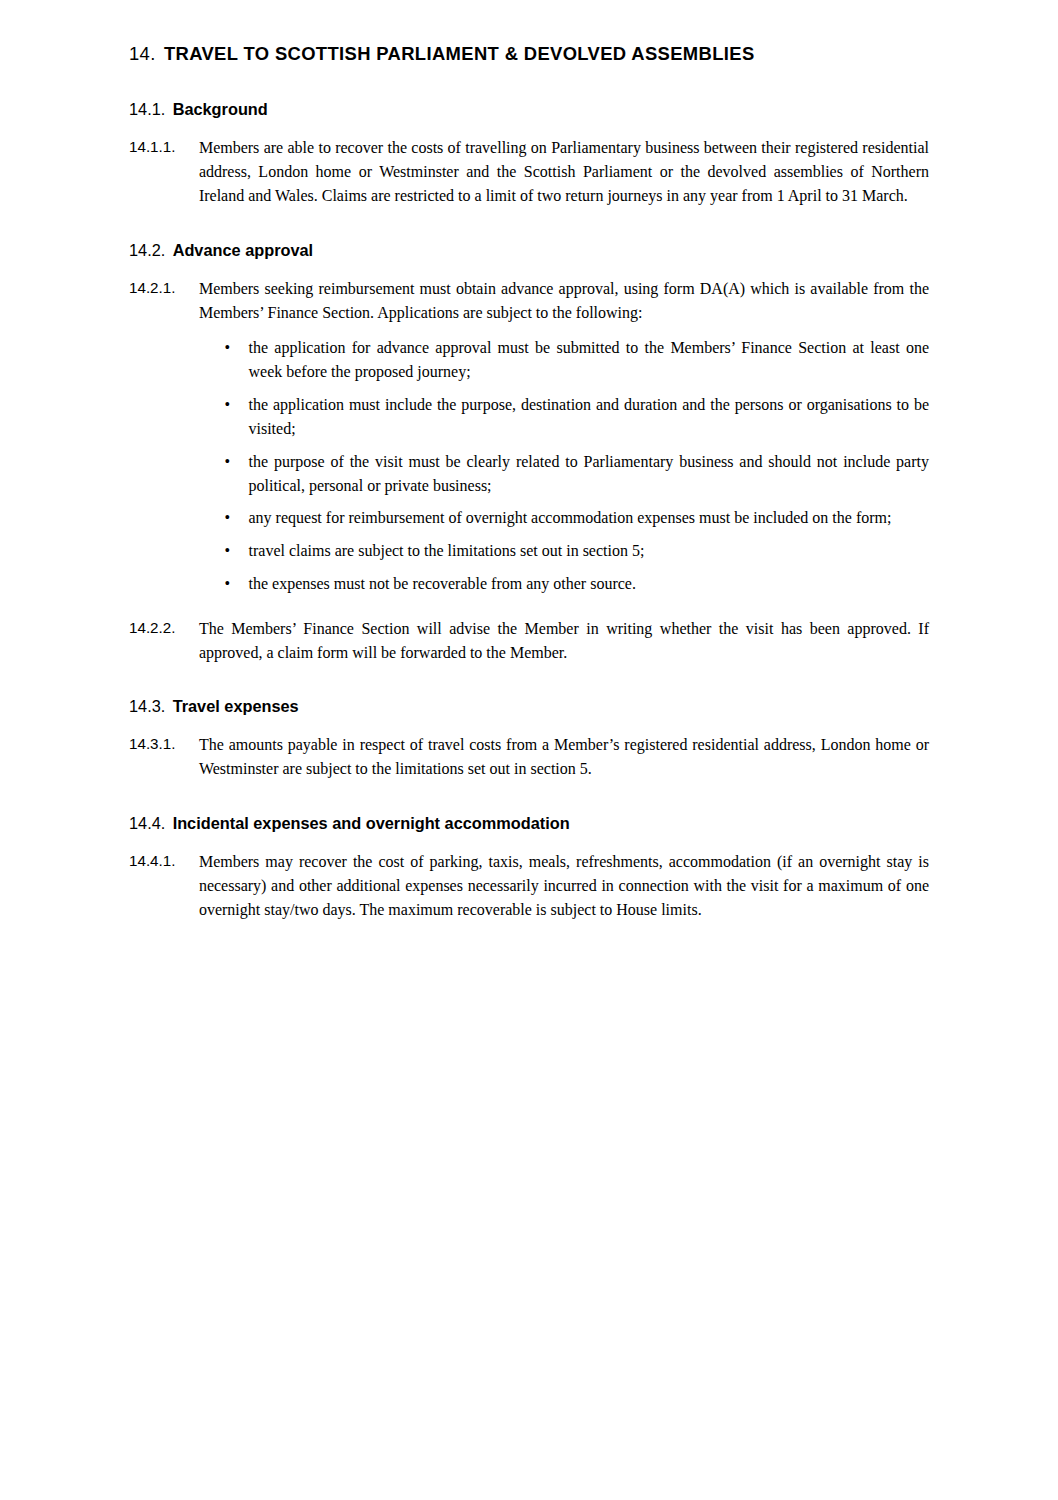14. TRAVEL TO SCOTTISH PARLIAMENT & DEVOLVED ASSEMBLIES
14.1. Background
14.1.1. Members are able to recover the costs of travelling on Parliamentary business between their registered residential address, London home or Westminster and the Scottish Parliament or the devolved assemblies of Northern Ireland and Wales. Claims are restricted to a limit of two return journeys in any year from 1 April to 31 March.
14.2. Advance approval
14.2.1. Members seeking reimbursement must obtain advance approval, using form DA(A) which is available from the Members’ Finance Section. Applications are subject to the following:
the application for advance approval must be submitted to the Members’ Finance Section at least one week before the proposed journey;
the application must include the purpose, destination and duration and the persons or organisations to be visited;
the purpose of the visit must be clearly related to Parliamentary business and should not include party political, personal or private business;
any request for reimbursement of overnight accommodation expenses must be included on the form;
travel claims are subject to the limitations set out in section 5;
the expenses must not be recoverable from any other source.
14.2.2. The Members’ Finance Section will advise the Member in writing whether the visit has been approved. If approved, a claim form will be forwarded to the Member.
14.3. Travel expenses
14.3.1. The amounts payable in respect of travel costs from a Member’s registered residential address, London home or Westminster are subject to the limitations set out in section 5.
14.4. Incidental expenses and overnight accommodation
14.4.1. Members may recover the cost of parking, taxis, meals, refreshments, accommodation (if an overnight stay is necessary) and other additional expenses necessarily incurred in connection with the visit for a maximum of one overnight stay/two days. The maximum recoverable is subject to House limits.